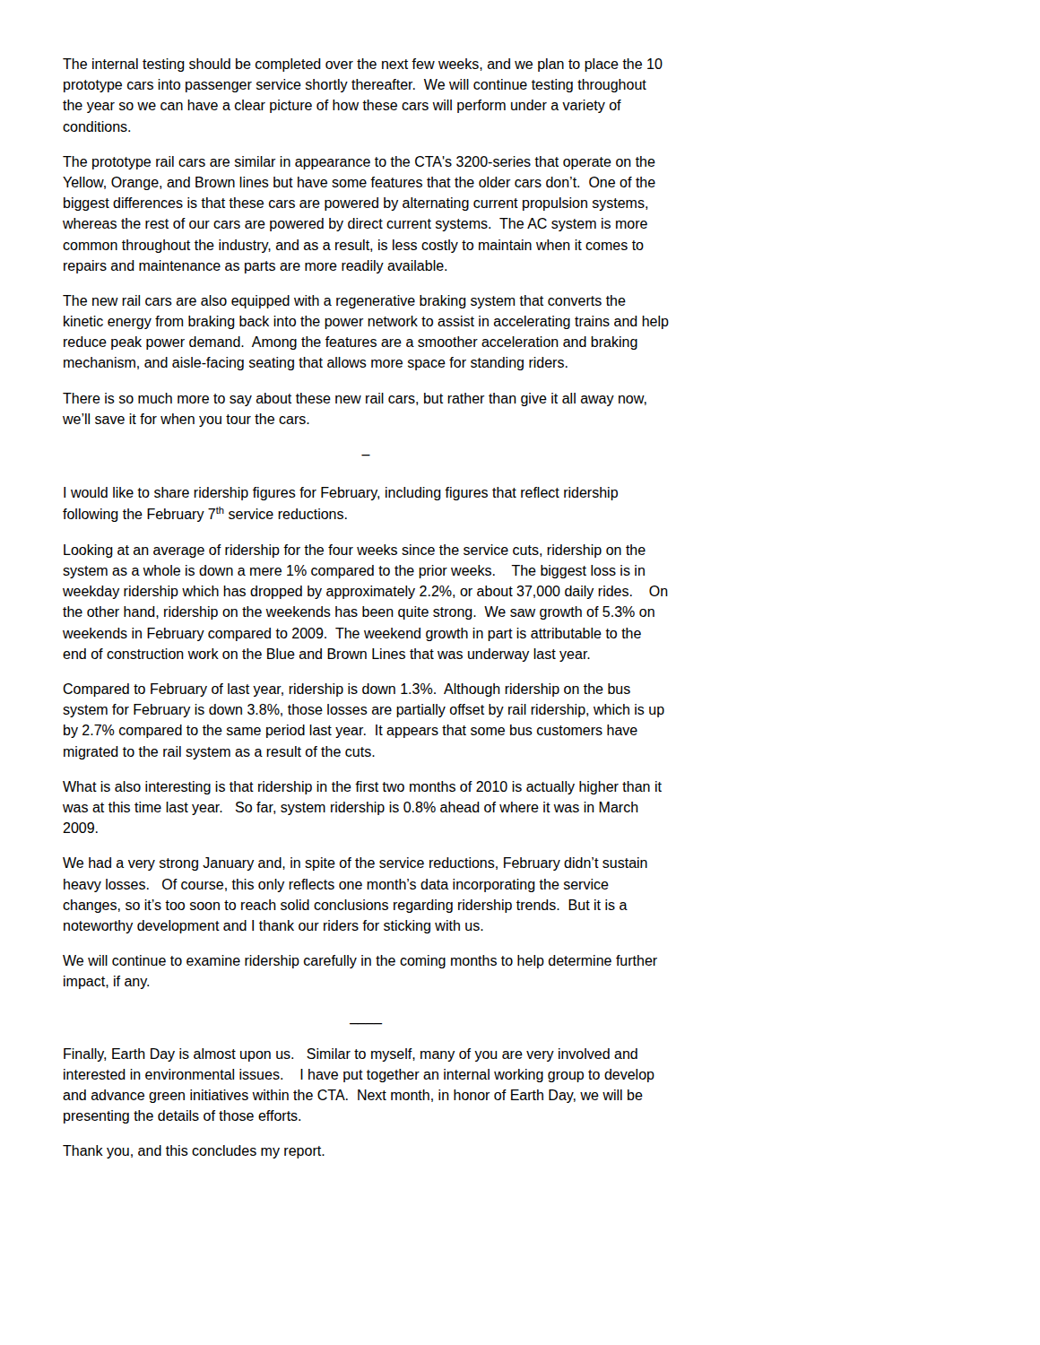The internal testing should be completed over the next few weeks, and we plan to place the 10 prototype cars into passenger service shortly thereafter. We will continue testing throughout the year so we can have a clear picture of how these cars will perform under a variety of conditions.
The prototype rail cars are similar in appearance to the CTA's 3200-series that operate on the Yellow, Orange, and Brown lines but have some features that the older cars don’t. One of the biggest differences is that these cars are powered by alternating current propulsion systems, whereas the rest of our cars are powered by direct current systems. The AC system is more common throughout the industry, and as a result, is less costly to maintain when it comes to repairs and maintenance as parts are more readily available.
The new rail cars are also equipped with a regenerative braking system that converts the kinetic energy from braking back into the power network to assist in accelerating trains and help reduce peak power demand. Among the features are a smoother acceleration and braking mechanism, and aisle-facing seating that allows more space for standing riders.
There is so much more to say about these new rail cars, but rather than give it all away now, we’ll save it for when you tour the cars.
–
I would like to share ridership figures for February, including figures that reflect ridership following the February 7th service reductions.
Looking at an average of ridership for the four weeks since the service cuts, ridership on the system as a whole is down a mere 1% compared to the prior weeks. The biggest loss is in weekday ridership which has dropped by approximately 2.2%, or about 37,000 daily rides. On the other hand, ridership on the weekends has been quite strong. We saw growth of 5.3% on weekends in February compared to 2009. The weekend growth in part is attributable to the end of construction work on the Blue and Brown Lines that was underway last year.
Compared to February of last year, ridership is down 1.3%. Although ridership on the bus system for February is down 3.8%, those losses are partially offset by rail ridership, which is up by 2.7% compared to the same period last year. It appears that some bus customers have migrated to the rail system as a result of the cuts.
What is also interesting is that ridership in the first two months of 2010 is actually higher than it was at this time last year. So far, system ridership is 0.8% ahead of where it was in March 2009.
We had a very strong January and, in spite of the service reductions, February didn’t sustain heavy losses. Of course, this only reflects one month’s data incorporating the service changes, so it’s too soon to reach solid conclusions regarding ridership trends. But it is a noteworthy development and I thank our riders for sticking with us.
We will continue to examine ridership carefully in the coming months to help determine further impact, if any.
____
Finally, Earth Day is almost upon us. Similar to myself, many of you are very involved and interested in environmental issues. I have put together an internal working group to develop and advance green initiatives within the CTA. Next month, in honor of Earth Day, we will be presenting the details of those efforts.
Thank you, and this concludes my report.